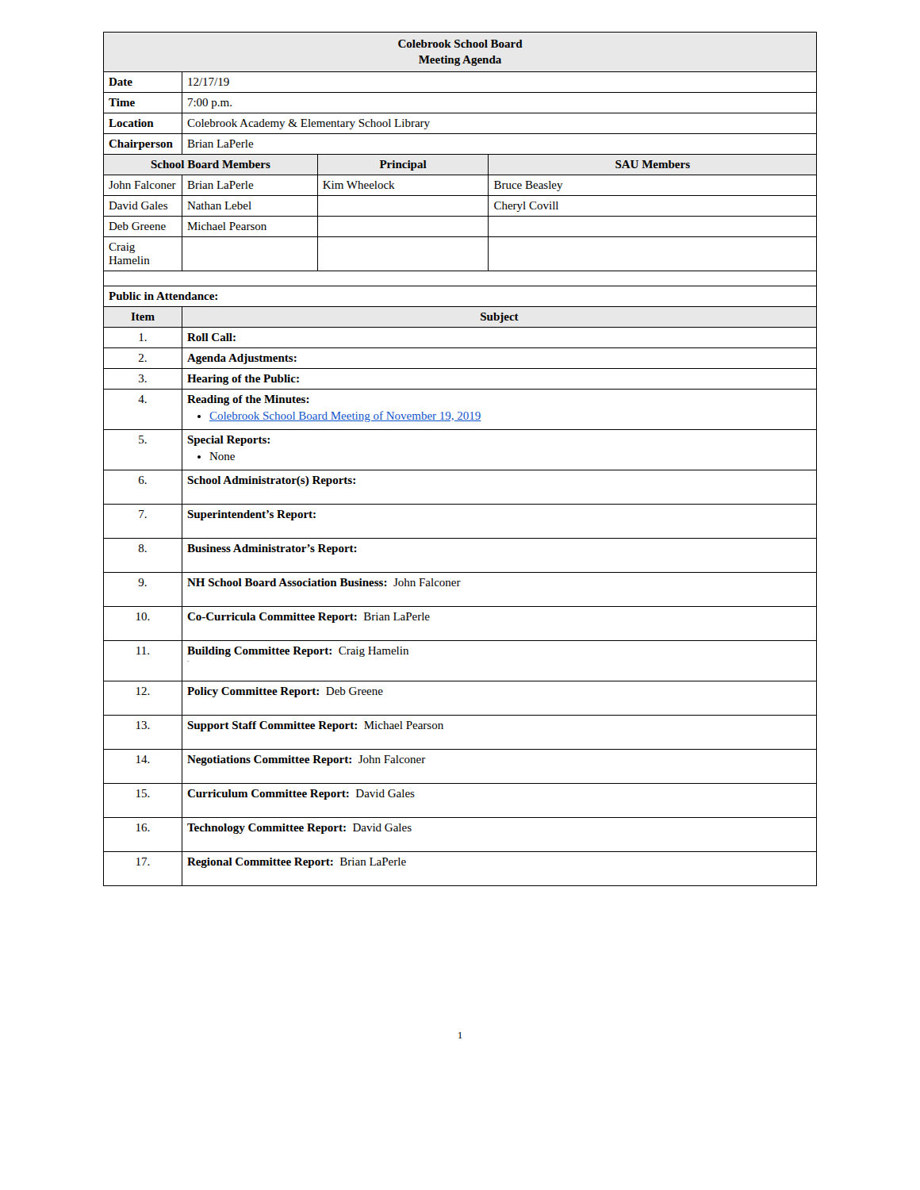| Colebrook School Board Meeting Agenda |
| Date | 12/17/19 |
| Time | 7:00 p.m. |
| Location | Colebrook Academy & Elementary School Library |
| Chairperson | Brian LaPerle |
| School Board Members | Principal | SAU Members |
| John Falconer | Brian LaPerle | Kim Wheelock | Bruce Beasley |
| David Gales | Nathan Lebel | | Cheryl Covill |
| Deb Greene | Michael Pearson | | |
| Craig Hamelin | | | |
| Public in Attendance: |
| Item | Subject |
| 1. | Roll Call: |
| 2. | Agenda Adjustments: |
| 3. | Hearing of the Public: |
| 4. | Reading of the Minutes: Colebrook School Board Meeting of November 19, 2019 |
| 5. | Special Reports: None |
| 6. | School Administrator(s) Reports: |
| 7. | Superintendent’s Report: |
| 8. | Business Administrator’s Report: |
| 9. | NH School Board Association Business: John Falconer |
| 10. | Co-Curricula Committee Report: Brian LaPerle |
| 11. | Building Committee Report: Craig Hamelin . |
| 12. | Policy Committee Report: Deb Greene |
| 13. | Support Staff Committee Report: Michael Pearson |
| 14. | Negotiations Committee Report: John Falconer |
| 15. | Curriculum Committee Report: David Gales |
| 16. | Technology Committee Report: David Gales |
| 17. | Regional Committee Report: Brian LaPerle |
1